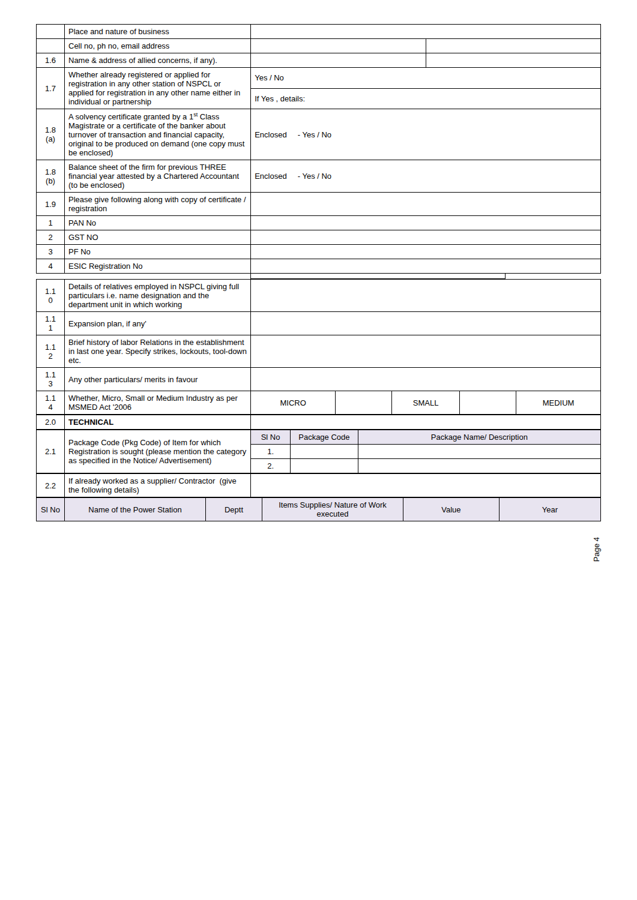| | Place and nature of business | |
| | Cell no, ph no, email address | | |
| 1.6 | Name & address of allied concerns, if any). | | |
| 1.7 | Whether already registered or applied for registration in any other station of NSPCL or applied for registration in any other name either in individual or partnership | Yes / No |
| If Yes , details: |
| 1.8 (a) | A solvency certificate granted by a 1 st Class Magistrate or a certificate of the banker about turnover of transaction and financial capacity, original to be produced on demand (one copy must be enclosed) | Enclosed - Yes / No |
| 1.8 (b) | Balance sheet of the firm for previous THREE financial year attested by a Chartered Accountant (to be enclosed) | Enclosed - Yes / No |
| 1.9 | Please give following along with copy of certificate / registration | |
| 1 | PAN No | |
| 2 | GST NO | |
| 3 | PF No | |
| 4 | ESIC Registration No | |
| 1.1 0 | Details of relatives employed in NSPCL giving full particulars i.e. name designation and the department unit in which working | |
| 1.1 1 | Expansion plan, if any' | |
| 1.1 2 | Brief history of labor Relations in the establishment in last one year. Specify strikes, lockouts, tool-down etc. | |
| 1.1 3 | Any other particulars/ merits in favour | |
| 1.1 4 | Whether, Micro, Small or Medium Industry as per MSMED Act '2006 | MICRO | | SMALL | | MEDIUM |
| 2.0 | TECHNICAL | |
| 2.1 | Package Code (Pkg Code) of Item for which Registration is sought (please mention the category as specified in the Notice/ Advertisement) | Sl No | Package Code | Package Name/ Description |
| 1. | | |
| 2. | | |
| 2.2 | If already worked as a supplier/ Contractor (give the following details) | |
| Sl No | Name of the Power Station | Deptt | Items Supplies/ Nature of Work executed | Value | Year |
Page 4